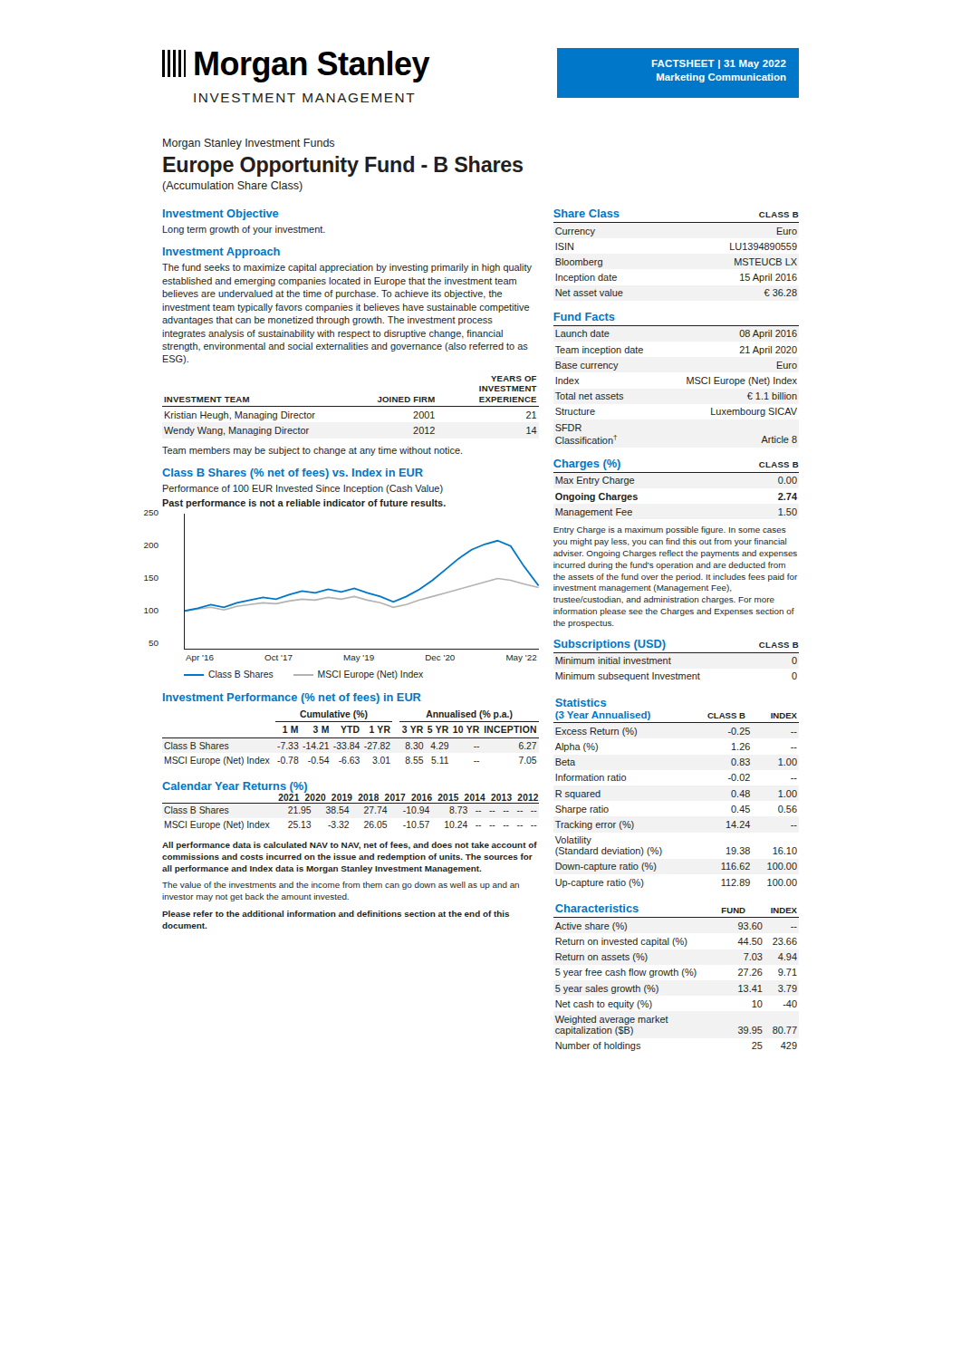Morgan Stanley
INVESTMENT MANAGEMENT
FACTSHEET | 31 May 2022
Marketing Communication
Morgan Stanley Investment Funds
Europe Opportunity Fund - B Shares
(Accumulation Share Class)
Investment Objective
Long term growth of your investment.
Investment Approach
The fund seeks to maximize capital appreciation by investing primarily in high quality established and emerging companies located in Europe that the investment team believes are undervalued at the time of purchase. To achieve its objective, the investment team typically favors companies it believes have sustainable competitive advantages that can be monetized through growth. The investment process integrates analysis of sustainability with respect to disruptive change, financial strength, environmental and social externalities and governance (also referred to as ESG).
| Investment Team | JOINED FIRM | YEARS OF INVESTMENT EXPERIENCE |
| --- | --- | --- |
| Kristian Heugh, Managing Director | 2001 | 21 |
| Wendy Wang, Managing Director | 2012 | 14 |
Team members may be subject to change at any time without notice.
Class B Shares (% net of fees) vs. Index in EUR
Performance of 100 EUR Invested Since Inception (Cash Value)
Past performance is not a reliable indicator of future results.
250 200 150 100 50
Apr '16 Oct '17 May '19 Dec '20 May '22
Class B Shares MSCI Europe (Net) Index
Investment Performance (% net of fees) in EUR
| | Cumulative (%) | | Annualised (% p.a.) |
| --- | --- | --- | --- |
| | 1 M | 3 M | YTD | 1 YR | | 3 YR | 5 YR | 10 YR | INCEPTION |
| Class B Shares | -7.33 | -14.21 | -33.84 | -27.82 | | 8.30 | 4.29 | -- | 6.27 |
| MSCI Europe (Net) Index | -0.78 | -0.54 | -6.63 | 3.01 | | 8.55 | 5.11 | -- | 7.05 |
Calendar Year Returns (%) 2021 2020 2019 2018 2017 2016 2015 2014 2013 2012
| Class B Shares | 21.95 | 38.54 | 27.74 | -10.94 | 8.73 | -- | -- | -- | -- | -- |
| MSCI Europe (Net) Index | 25.13 | -3.32 | 26.05 | -10.57 | 10.24 | -- | -- | -- | -- | -- |
All performance data is calculated NAV to NAV, net of fees, and does not take account of commissions and costs incurred on the issue and redemption of units. The sources for all performance and Index data is Morgan Stanley Investment Management.
The value of the investments and the income from them can go down as well as up and an investor may not get back the amount invested.
Please refer to the additional information and definitions section at the end of this document.
Share Class CLASS B
| Currency | Euro |
| ISIN | LU1394890559 |
| Bloomberg | MSTEUCB LX |
| Inception date | 15 April 2016 |
| Net asset value | € 36.28 |
Fund Facts
| Launch date | 08 April 2016 |
| Team inception date | 21 April 2020 |
| Base currency | Euro |
| Index | MSCI Europe (Net) Index |
| Total net assets | € 1.1 billion |
| Structure | Luxembourg SICAV |
| SFDR Classification † | Article 8 |
Charges (%) CLASS B
| Max Entry Charge | 0.00 |
| Ongoing Charges | 2.74 |
| Management Fee | 1.50 |
Entry Charge is a maximum possible figure. In some cases you might pay less, you can find this out from your financial adviser. Ongoing Charges reflect the payments and expenses incurred during the fund's operation and are deducted from the assets of the fund over the period. It includes fees paid for investment management (Management Fee), trustee/custodian, and administration charges. For more information please see the Charges and Expenses section of the prospectus.
Subscriptions (USD) CLASS B
| Minimum initial investment | 0 |
| Minimum subsequent Investment | 0 |
| Statistics (3 Year Annualised) | CLASS B | INDEX |
| --- | --- | --- |
| Excess Return (%) | -0.25 | -- |
| Alpha (%) | 1.26 | -- |
| Beta | 0.83 | 1.00 |
| Information ratio | -0.02 | -- |
| R squared | 0.48 | 1.00 |
| Sharpe ratio | 0.45 | 0.56 |
| Tracking error (%) | 14.24 | -- |
| Volatility (Standard deviation) (%) | 19.38 | 16.10 |
| Down-capture ratio (%) | 116.62 | 100.00 |
| Up-capture ratio (%) | 112.89 | 100.00 |
| Characteristics | FUND | INDEX |
| --- | --- | --- |
| Active share (%) | 93.60 | -- |
| Return on invested capital (%) | 44.50 | 23.66 |
| Return on assets (%) | 7.03 | 4.94 |
| 5 year free cash flow growth (%) | 27.26 | 9.71 |
| 5 year sales growth (%) | 13.41 | 3.79 |
| Net cash to equity (%) | 10 | -40 |
| Weighted average market capitalization ($B) | 39.95 | 80.77 |
| Number of holdings | 25 | 429 |